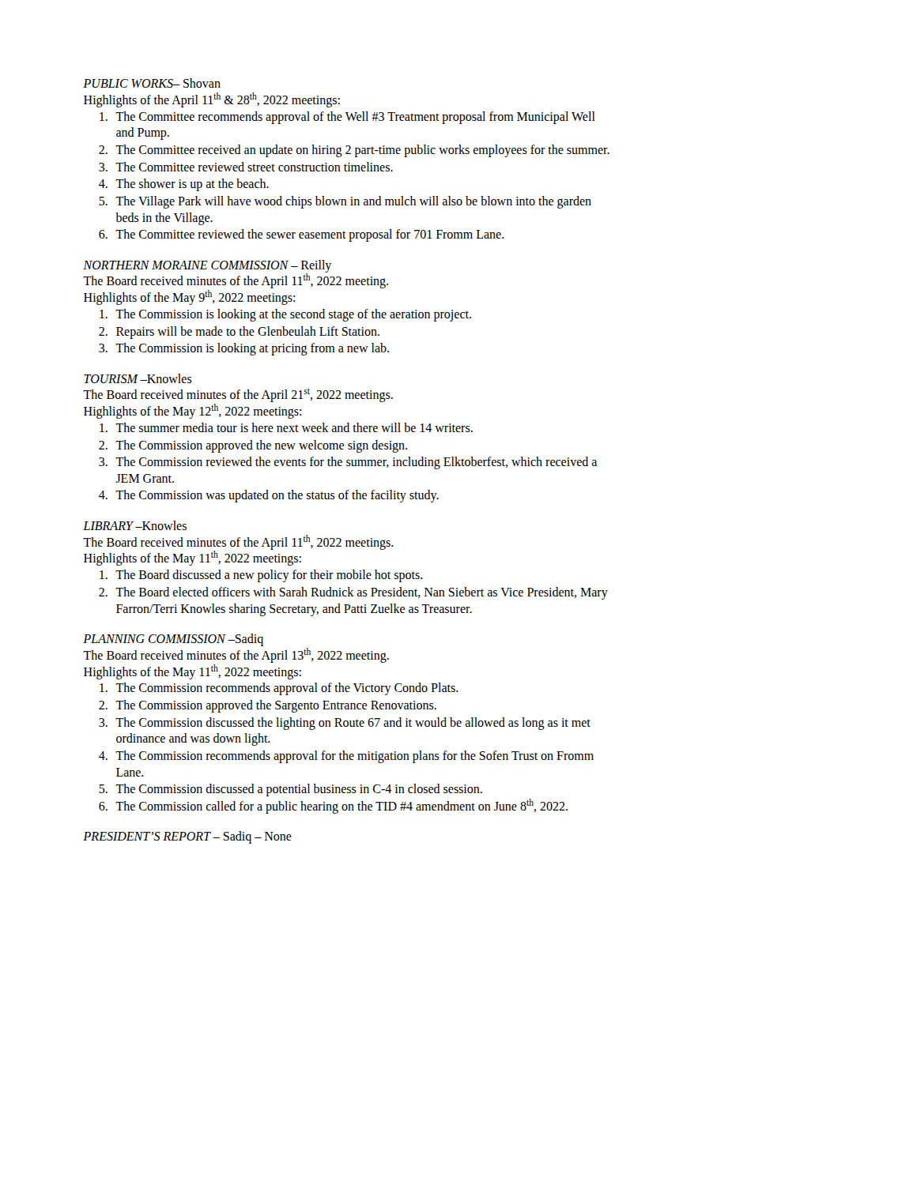PUBLIC WORKS– Shovan
Highlights of the April 11th & 28th, 2022 meetings:
The Committee recommends approval of the Well #3 Treatment proposal from Municipal Well and Pump.
The Committee received an update on hiring 2 part-time public works employees for the summer.
The Committee reviewed street construction timelines.
The shower is up at the beach.
The Village Park will have wood chips blown in and mulch will also be blown into the garden beds in the Village.
The Committee reviewed the sewer easement proposal for 701 Fromm Lane.
NORTHERN MORAINE COMMISSION – Reilly
The Board received minutes of the April 11th, 2022 meeting.
Highlights of the May 9th, 2022 meetings:
The Commission is looking at the second stage of the aeration project.
Repairs will be made to the Glenbeulah Lift Station.
The Commission is looking at pricing from a new lab.
TOURISM –Knowles
The Board received minutes of the April 21st, 2022 meetings.
Highlights of the May 12th, 2022 meetings:
The summer media tour is here next week and there will be 14 writers.
The Commission approved the new welcome sign design.
The Commission reviewed the events for the summer, including Elktoberfest, which received a JEM Grant.
The Commission was updated on the status of the facility study.
LIBRARY –Knowles
The Board received minutes of the April 11th, 2022 meetings.
Highlights of the May 11th, 2022 meetings:
The Board discussed a new policy for their mobile hot spots.
The Board elected officers with Sarah Rudnick as President, Nan Siebert as Vice President, Mary Farron/Terri Knowles sharing Secretary, and Patti Zuelke as Treasurer.
PLANNING COMMISSION –Sadiq
The Board received minutes of the April 13th, 2022 meeting.
Highlights of the May 11th, 2022 meetings:
The Commission recommends approval of the Victory Condo Plats.
The Commission approved the Sargento Entrance Renovations.
The Commission discussed the lighting on Route 67 and it would be allowed as long as it met ordinance and was down light.
The Commission recommends approval for the mitigation plans for the Sofen Trust on Fromm Lane.
The Commission discussed a potential business in C-4 in closed session.
The Commission called for a public hearing on the TID #4 amendment on June 8th, 2022.
PRESIDENT’S REPORT – Sadiq – None